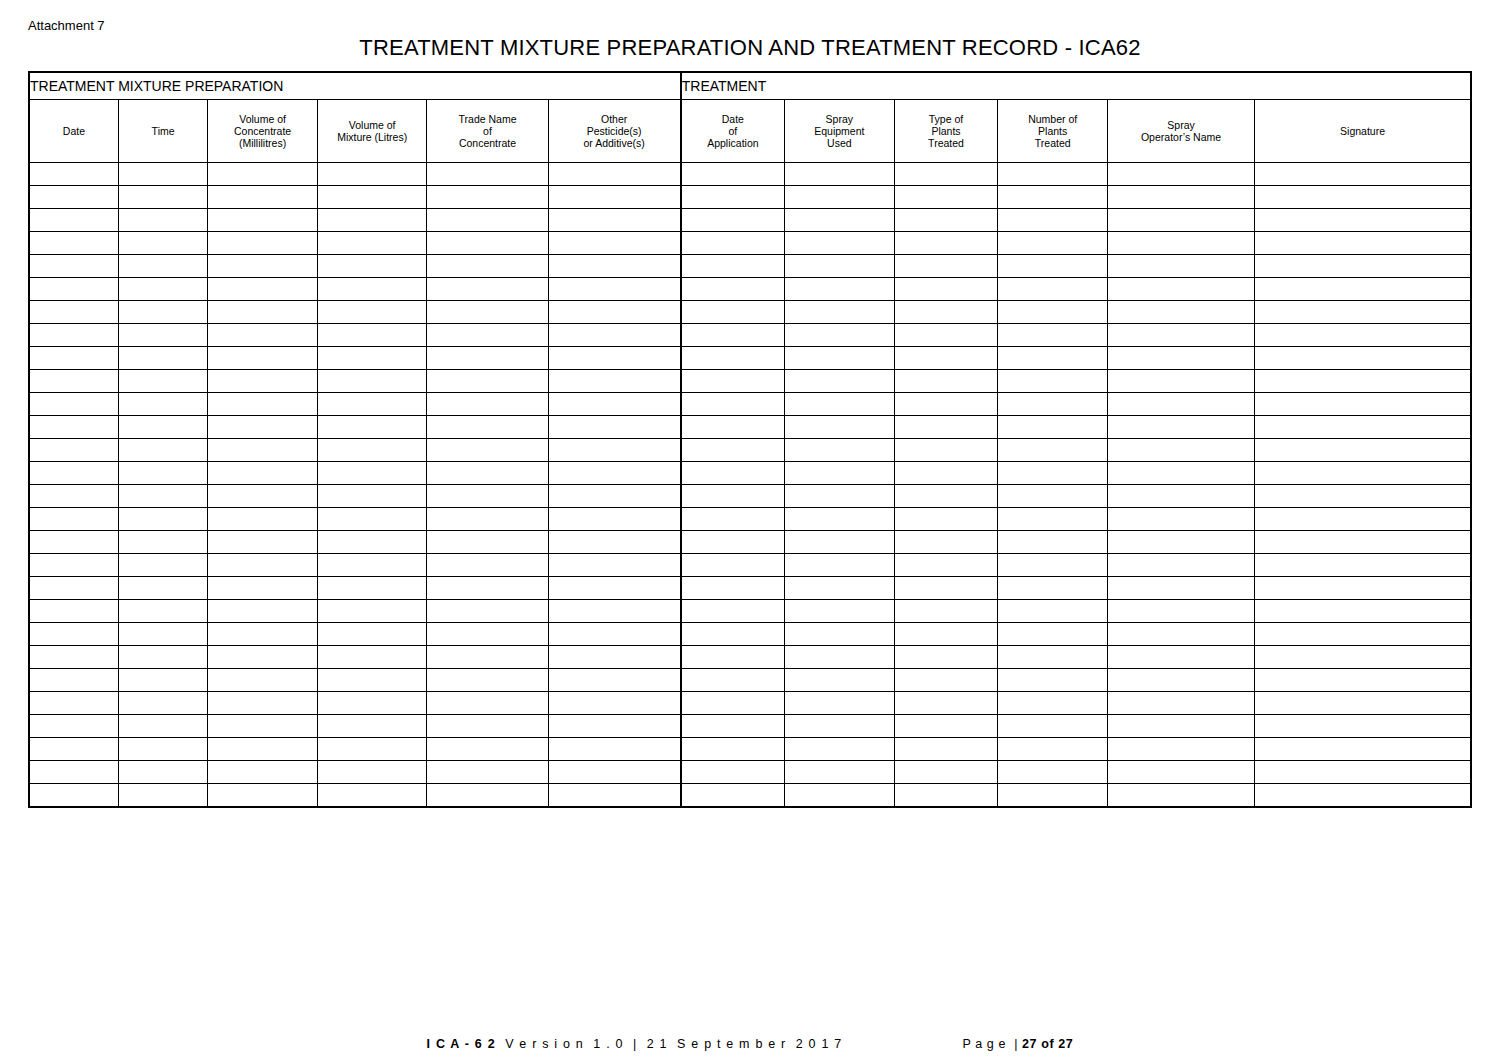Attachment 7
TREATMENT MIXTURE PREPARATION AND TREATMENT RECORD - ICA62
| TREATMENT MIXTURE PREPARATION | TREATMENT |
| --- | --- |
| Date | Time | Volume of Concentrate (Millilitres) | Volume of Mixture (Litres) | Trade Name of Concentrate | Other Pesticide(s) or Additive(s) | Date of Application | Spray Equipment Used | Type of Plants Treated | Number of Plants Treated | Spray Operator’s Name | Signature |
I C A - 6 2 V e r s i o n 1 . 0 | 2 1 S e p t e m b e r 2 0 1 7
P a g e | 27 of 27